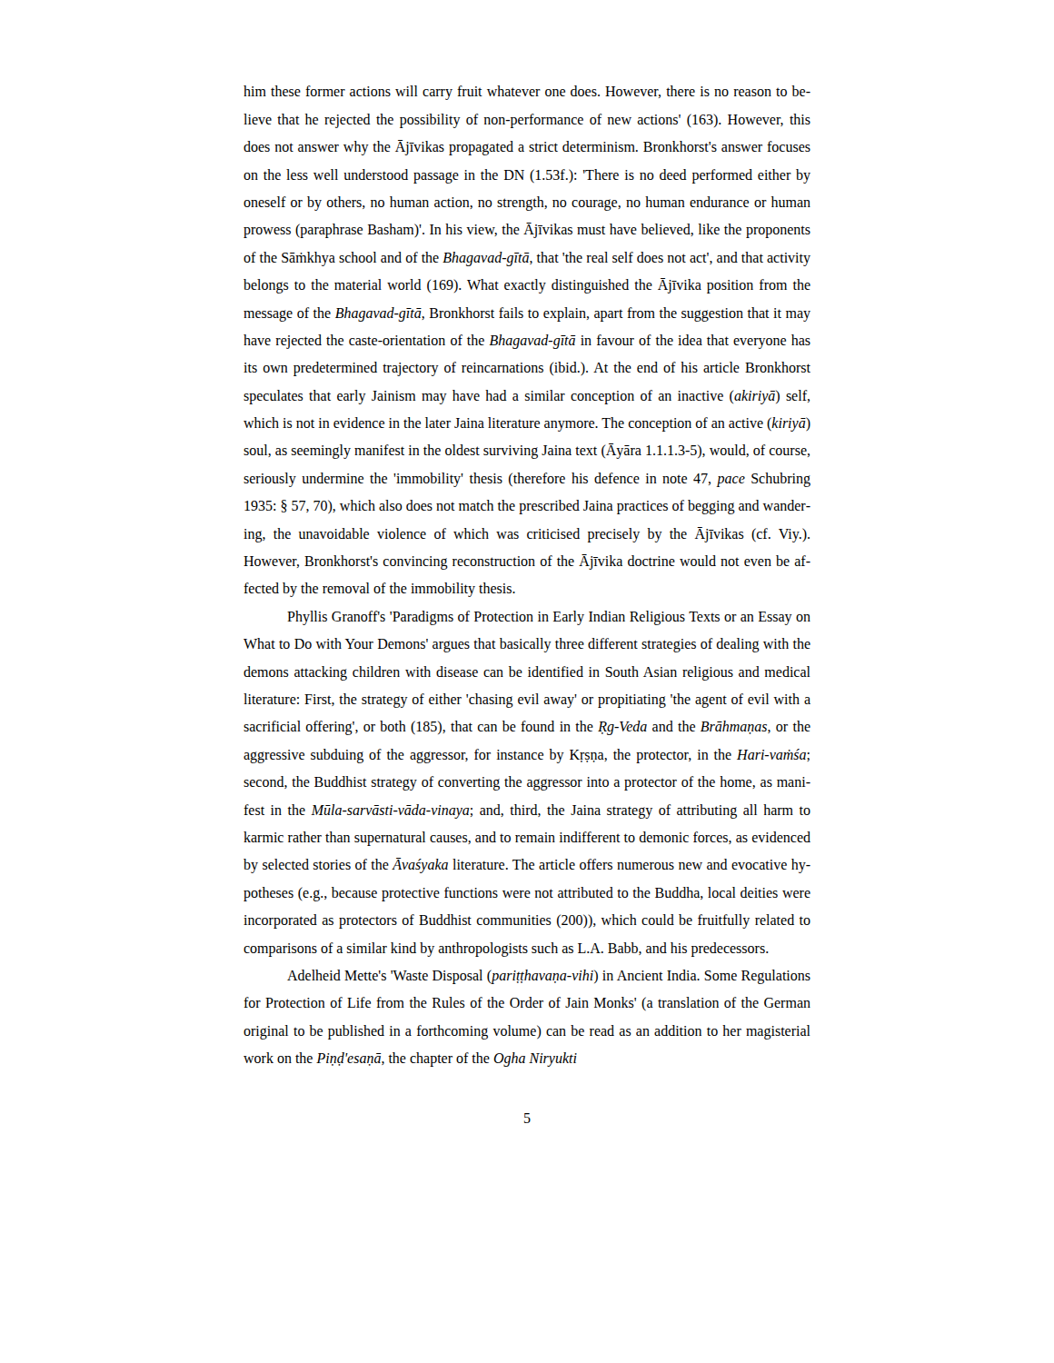him these former actions will carry fruit whatever one does. However, there is no reason to believe that he rejected the possibility of non-performance of new actions' (163). However, this does not answer why the Ājīvikas propagated a strict determinism. Bronkhorst's answer focuses on the less well understood passage in the DN (1.53f.): 'There is no deed performed either by oneself or by others, no human action, no strength, no courage, no human endurance or human prowess (paraphrase Basham)'. In his view, the Ājīvikas must have believed, like the proponents of the Sāṁkhya school and of the Bhagavad-gītā, that 'the real self does not act', and that activity belongs to the material world (169). What exactly distinguished the Ājīvika position from the message of the Bhagavad-gītā, Bronkhorst fails to explain, apart from the suggestion that it may have rejected the caste-orientation of the Bhagavad-gītā in favour of the idea that everyone has its own predetermined trajectory of reincarnations (ibid.). At the end of his article Bronkhorst speculates that early Jainism may have had a similar conception of an inactive (akiriyā) self, which is not in evidence in the later Jaina literature anymore. The conception of an active (kiriyā) soul, as seemingly manifest in the oldest surviving Jaina text (Āyāra 1.1.1.3-5), would, of course, seriously undermine the 'immobility' thesis (therefore his defence in note 47, pace Schubring 1935: § 57, 70), which also does not match the prescribed Jaina practices of begging and wandering, the unavoidable violence of which was criticised precisely by the Ājīvikas (cf. Viy.). However, Bronkhorst's convincing reconstruction of the Ājīvika doctrine would not even be affected by the removal of the immobility thesis.
Phyllis Granoff's 'Paradigms of Protection in Early Indian Religious Texts or an Essay on What to Do with Your Demons' argues that basically three different strategies of dealing with the demons attacking children with disease can be identified in South Asian religious and medical literature: First, the strategy of either 'chasing evil away' or propitiating 'the agent of evil with a sacrificial offering', or both (185), that can be found in the Ṛg-Veda and the Brāhmaṇas, or the aggressive subduing of the aggressor, for instance by Kṛṣṇa, the protector, in the Hari-vaṁśa; second, the Buddhist strategy of converting the aggressor into a protector of the home, as manifest in the Mūla-sarvāsti-vāda-vinaya; and, third, the Jaina strategy of attributing all harm to karmic rather than supernatural causes, and to remain indifferent to demonic forces, as evidenced by selected stories of the Āvaśyaka literature. The article offers numerous new and evocative hypotheses (e.g., because protective functions were not attributed to the Buddha, local deities were incorporated as protectors of Buddhist communities (200)), which could be fruitfully related to comparisons of a similar kind by anthropologists such as L.A. Babb, and his predecessors.
Adelheid Mette's 'Waste Disposal (pariṭṭhavaṇa-vihi) in Ancient India. Some Regulations for Protection of Life from the Rules of the Order of Jain Monks' (a translation of the German original to be published in a forthcoming volume) can be read as an addition to her magisterial work on the Piṇḍ'esaṇā, the chapter of the Ogha Niryukti
5